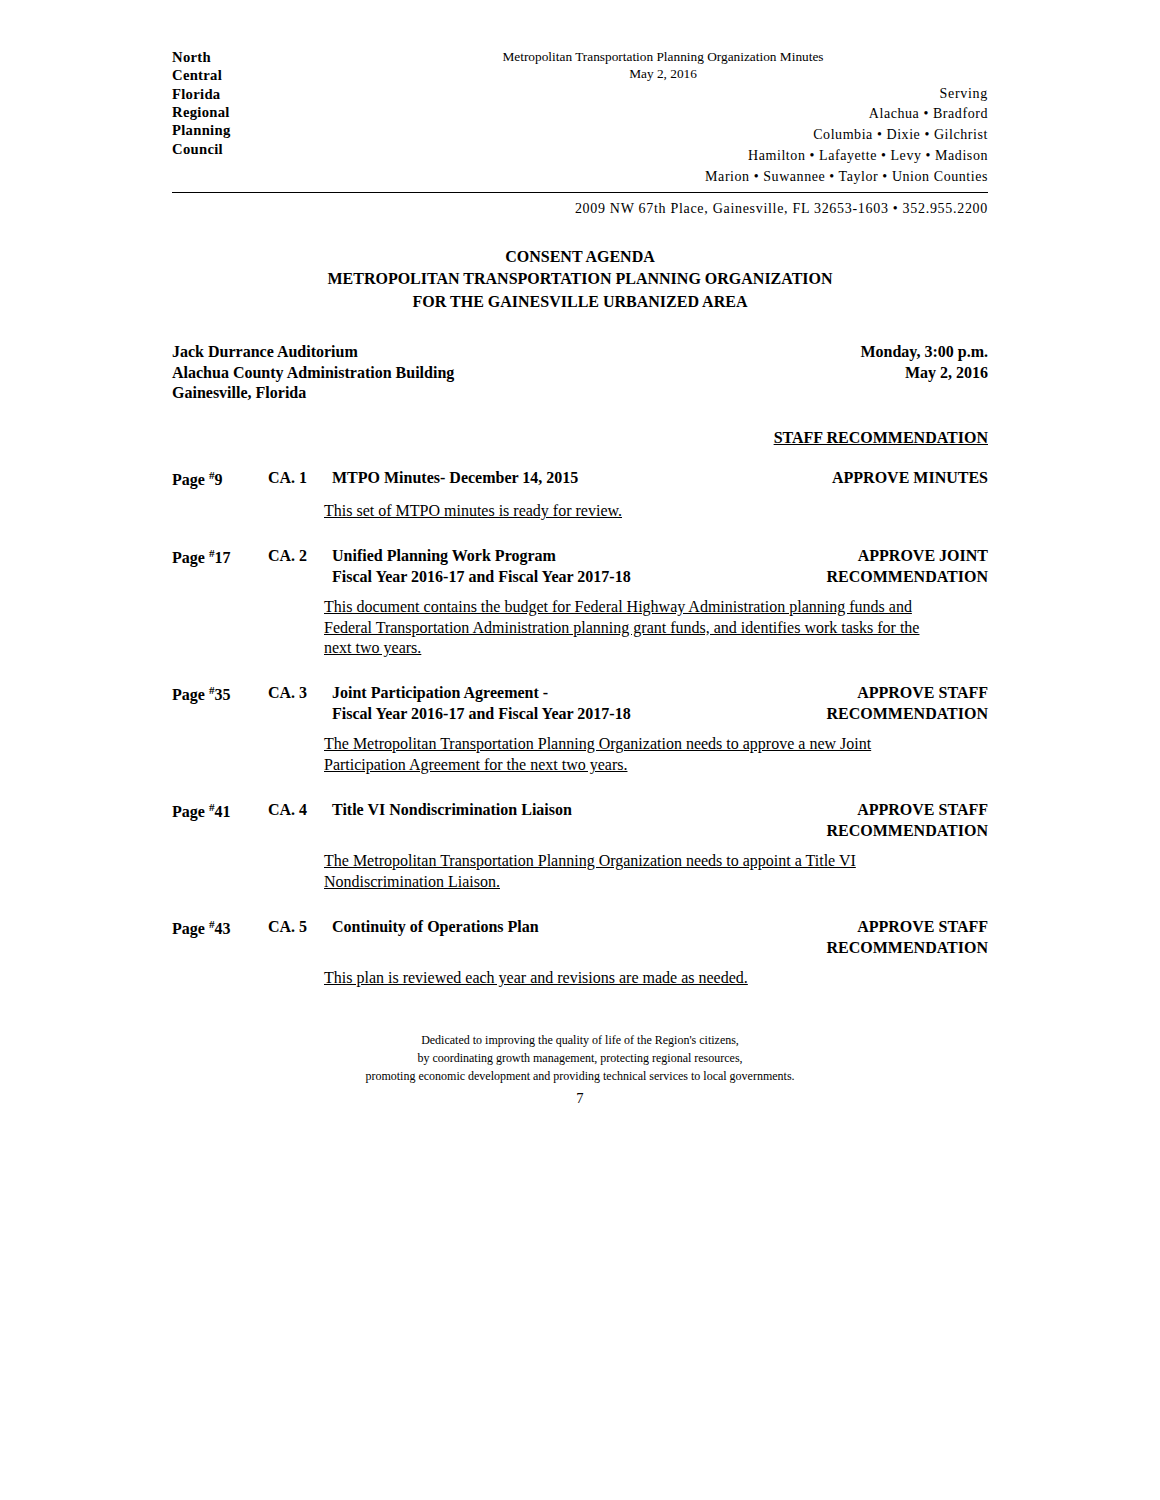North Central Florida Regional Planning Council
Metropolitan Transportation Planning Organization Minutes
May 2, 2016
Serving
Alachua • Bradford
Columbia • Dixie • Gilchrist
Hamilton • Lafayette • Levy • Madison
Marion • Suwannee • Taylor • Union Counties
2009 NW 67th Place, Gainesville, FL 32653-1603 • 352.955.2200
CONSENT AGENDA
METROPOLITAN TRANSPORTATION PLANNING ORGANIZATION
FOR THE GAINESVILLE URBANIZED AREA
Jack Durrance Auditorium
Alachua County Administration Building
Gainesville, Florida
Monday, 3:00 p.m.
May 2, 2016
STAFF RECOMMENDATION
Page #9
CA. 1
MTPO Minutes- December 14, 2015
Approve Minutes
This set of MTPO minutes is ready for review.
Page #17
CA. 2
Unified Planning Work Program
Fiscal Year 2016-17 and Fiscal Year 2017-18
Approve Joint
Recommendation
This document contains the budget for Federal Highway Administration planning funds and Federal Transportation Administration planning grant funds, and identifies work tasks for the next two years.
Page #35
CA. 3
Joint Participation Agreement -
Fiscal Year 2016-17 and Fiscal Year 2017-18
Approve Staff
Recommendation
The Metropolitan Transportation Planning Organization needs to approve a new Joint Participation Agreement for the next two years.
Page #41
CA. 4
Title VI Nondiscrimination Liaison
Approve Staff
Recommendation
The Metropolitan Transportation Planning Organization needs to appoint a Title VI Nondiscrimination Liaison.
Page #43
CA. 5
Continuity of Operations Plan
Approve Staff
Recommendation
This plan is reviewed each year and revisions are made as needed.
Dedicated to improving the quality of life of the Region's citizens,
by coordinating growth management, protecting regional resources,
promoting economic development and providing technical services to local governments.
7